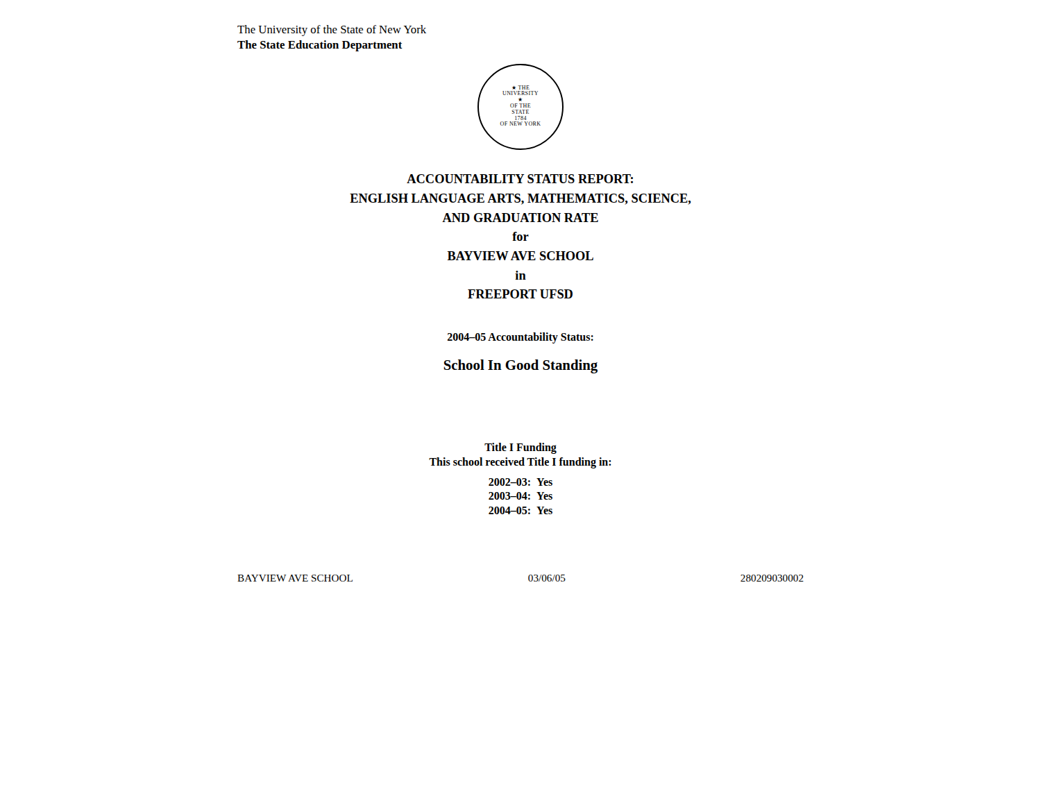The University of the State of New York
The State Education Department
★ THE UNIVERSITY ★
OF THE
STATE
1784
OF NEW YORK
ACCOUNTABILITY STATUS REPORT:
ENGLISH LANGUAGE ARTS, MATHEMATICS, SCIENCE,
AND GRADUATION RATE
for
BAYVIEW AVE SCHOOL
in
FREEPORT UFSD
2004–05 Accountability Status:
School In Good Standing
Title I Funding
This school received Title I funding in:
2002–03: Yes
2003–04: Yes
2004–05: Yes
BAYVIEW AVE SCHOOL 03/06/05 280209030002